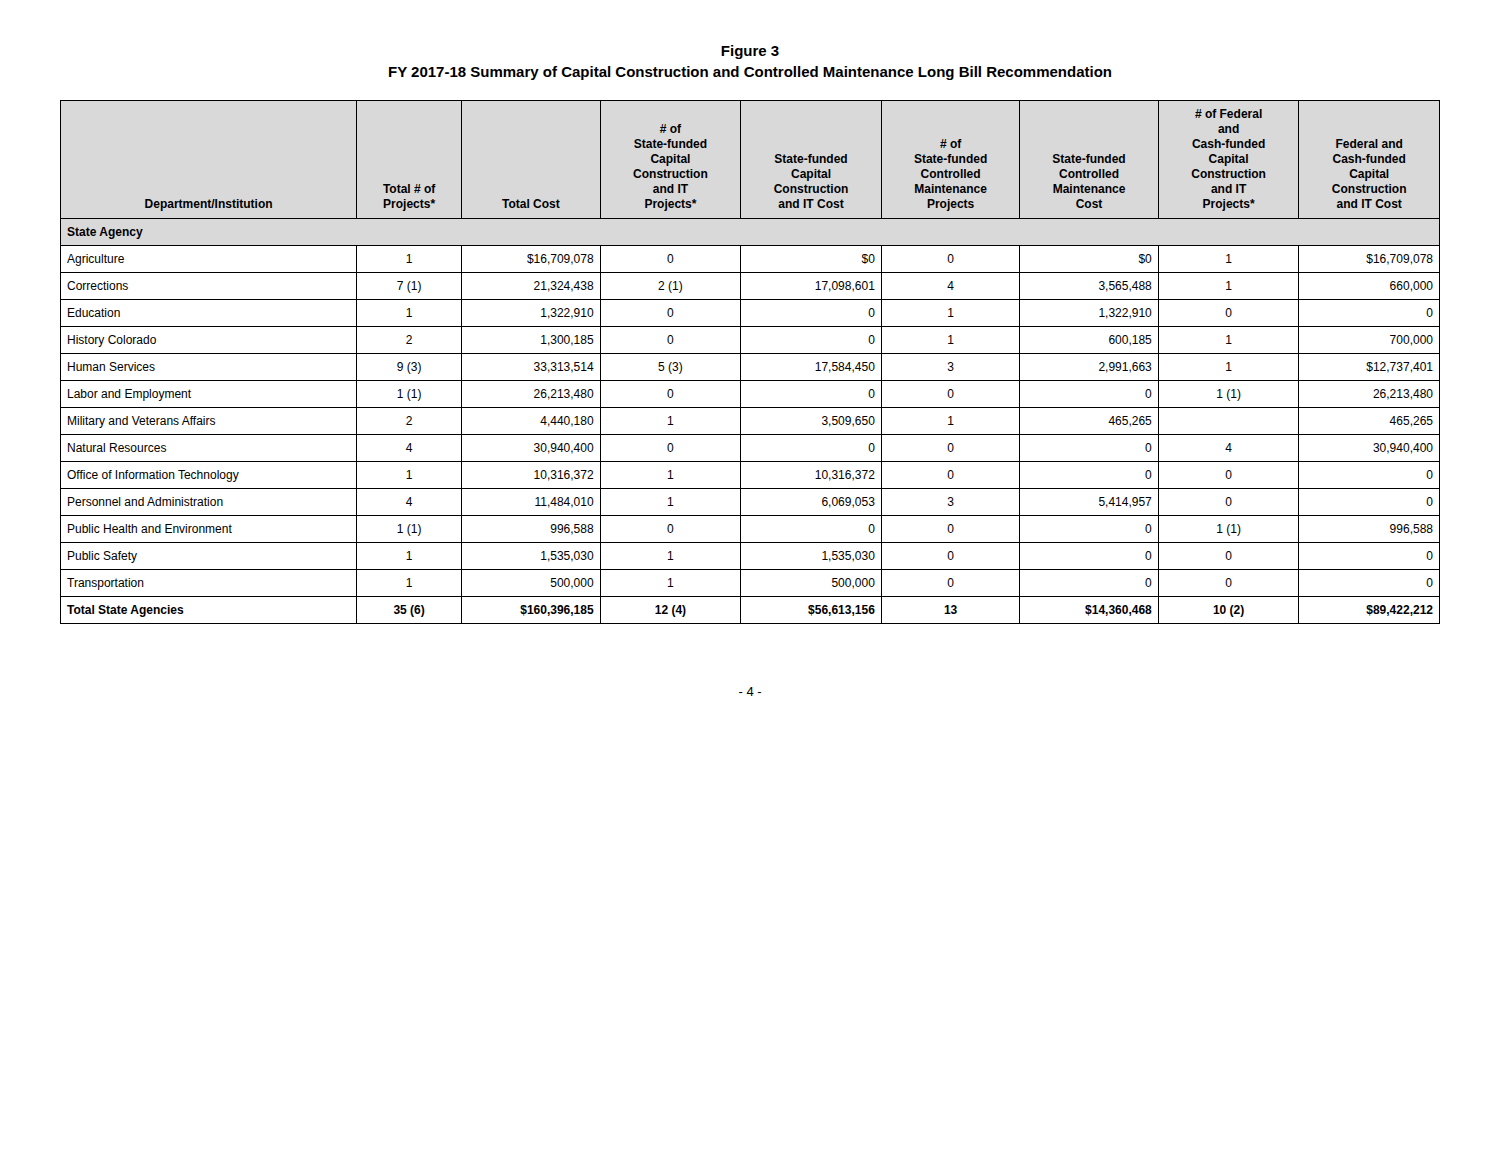Figure 3
FY 2017-18 Summary of Capital Construction and Controlled Maintenance Long Bill Recommendation
| Department/Institution | Total # of Projects* | Total Cost | # of State-funded Capital Construction and IT Projects* | State-funded Capital Construction and IT Cost | # of State-funded Controlled Maintenance Projects | State-funded Controlled Maintenance Cost | # of Federal and Cash-funded Capital Construction and IT Projects* | Federal and Cash-funded Capital Construction and IT Cost |
| --- | --- | --- | --- | --- | --- | --- | --- | --- |
| State Agency |
| Agriculture | 1 | $16,709,078 | 0 | $0 | 0 | $0 | 1 | $16,709,078 |
| Corrections | 7 (1) | 21,324,438 | 2 (1) | 17,098,601 | 4 | 3,565,488 | 1 | 660,000 |
| Education | 1 | 1,322,910 | 0 | 0 | 1 | 1,322,910 | 0 | 0 |
| History Colorado | 2 | 1,300,185 | 0 | 0 | 1 | 600,185 | 1 | 700,000 |
| Human Services | 9 (3) | 33,313,514 | 5 (3) | 17,584,450 | 3 | 2,991,663 | 1 | $12,737,401 |
| Labor and Employment | 1 (1) | 26,213,480 | 0 | 0 | 0 | 0 | 1 (1) | 26,213,480 |
| Military and Veterans Affairs | 2 | 4,440,180 | 1 | 3,509,650 | 1 | 465,265 | | 465,265 |
| Natural Resources | 4 | 30,940,400 | 0 | 0 | 0 | 0 | 4 | 30,940,400 |
| Office of Information Technology | 1 | 10,316,372 | 1 | 10,316,372 | 0 | 0 | 0 | 0 |
| Personnel and Administration | 4 | 11,484,010 | 1 | 6,069,053 | 3 | 5,414,957 | 0 | 0 |
| Public Health and Environment | 1 (1) | 996,588 | 0 | 0 | 0 | 0 | 1 (1) | 996,588 |
| Public Safety | 1 | 1,535,030 | 1 | 1,535,030 | 0 | 0 | 0 | 0 |
| Transportation | 1 | 500,000 | 1 | 500,000 | 0 | 0 | 0 | 0 |
| Total State Agencies | 35 (6) | $160,396,185 | 12 (4) | $56,613,156 | 13 | $14,360,468 | 10 (2) | $89,422,212 |
- 4 -